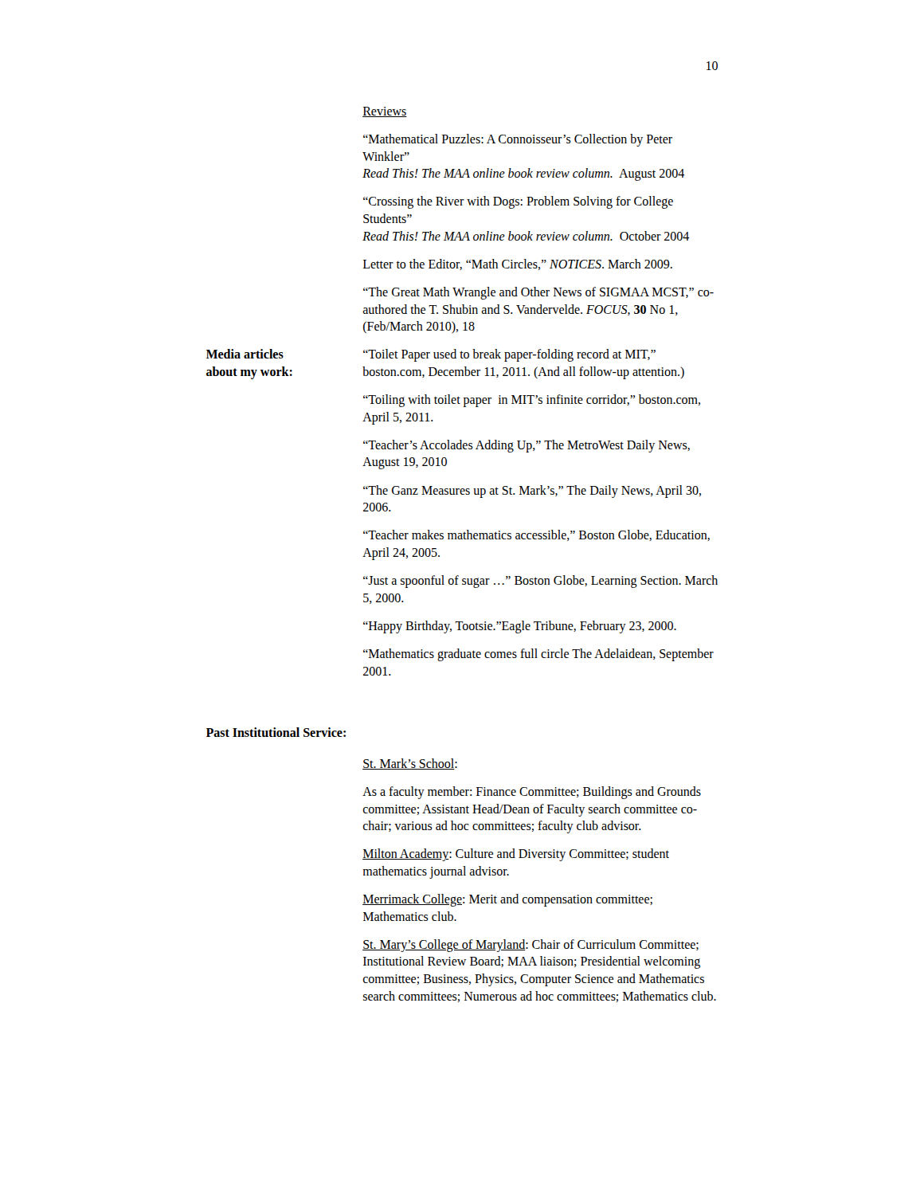10
Reviews
“Mathematical Puzzles: A Connoisseur’s Collection by Peter Winkler”
Read This! The MAA online book review column. August 2004
“Crossing the River with Dogs: Problem Solving for College Students”
Read This! The MAA online book review column. October 2004
Letter to the Editor, “Math Circles,” NOTICES. March 2009.
“The Great Math Wrangle and Other News of SIGMAA MCST,” co-authored the T. Shubin and S. Vandervelde. FOCUS, 30 No 1, (Feb/March 2010), 18
Media articles
about my work:
“Toilet Paper used to break paper-folding record at MIT,” boston.com, December 11, 2011. (And all follow-up attention.)
“Toiling with toilet paper in MIT’s infinite corridor,” boston.com, April 5, 2011.
“Teacher’s Accolades Adding Up,” The MetroWest Daily News, August 19, 2010
“The Ganz Measures up at St. Mark’s,” The Daily News, April 30, 2006.
“Teacher makes mathematics accessible,” Boston Globe, Education, April 24, 2005.
“Just a spoonful of sugar …” Boston Globe, Learning Section. March 5, 2000.
“Happy Birthday, Tootsie.”Eagle Tribune, February 23, 2000.
“Mathematics graduate comes full circle The Adelaidean, September 2001.
Past Institutional Service:
St. Mark’s School
:
As a faculty member: Finance Committee; Buildings and Grounds committee; Assistant Head/Dean of Faculty search committee co-chair; various ad hoc committees; faculty club advisor.
Milton Academy: Culture and Diversity Committee; student mathematics journal advisor.
Merrimack College: Merit and compensation committee; Mathematics club.
St. Mary’s College of Maryland: Chair of Curriculum Committee; Institutional Review Board; MAA liaison; Presidential welcoming committee; Business, Physics, Computer Science and Mathematics search committees; Numerous ad hoc committees; Mathematics club.